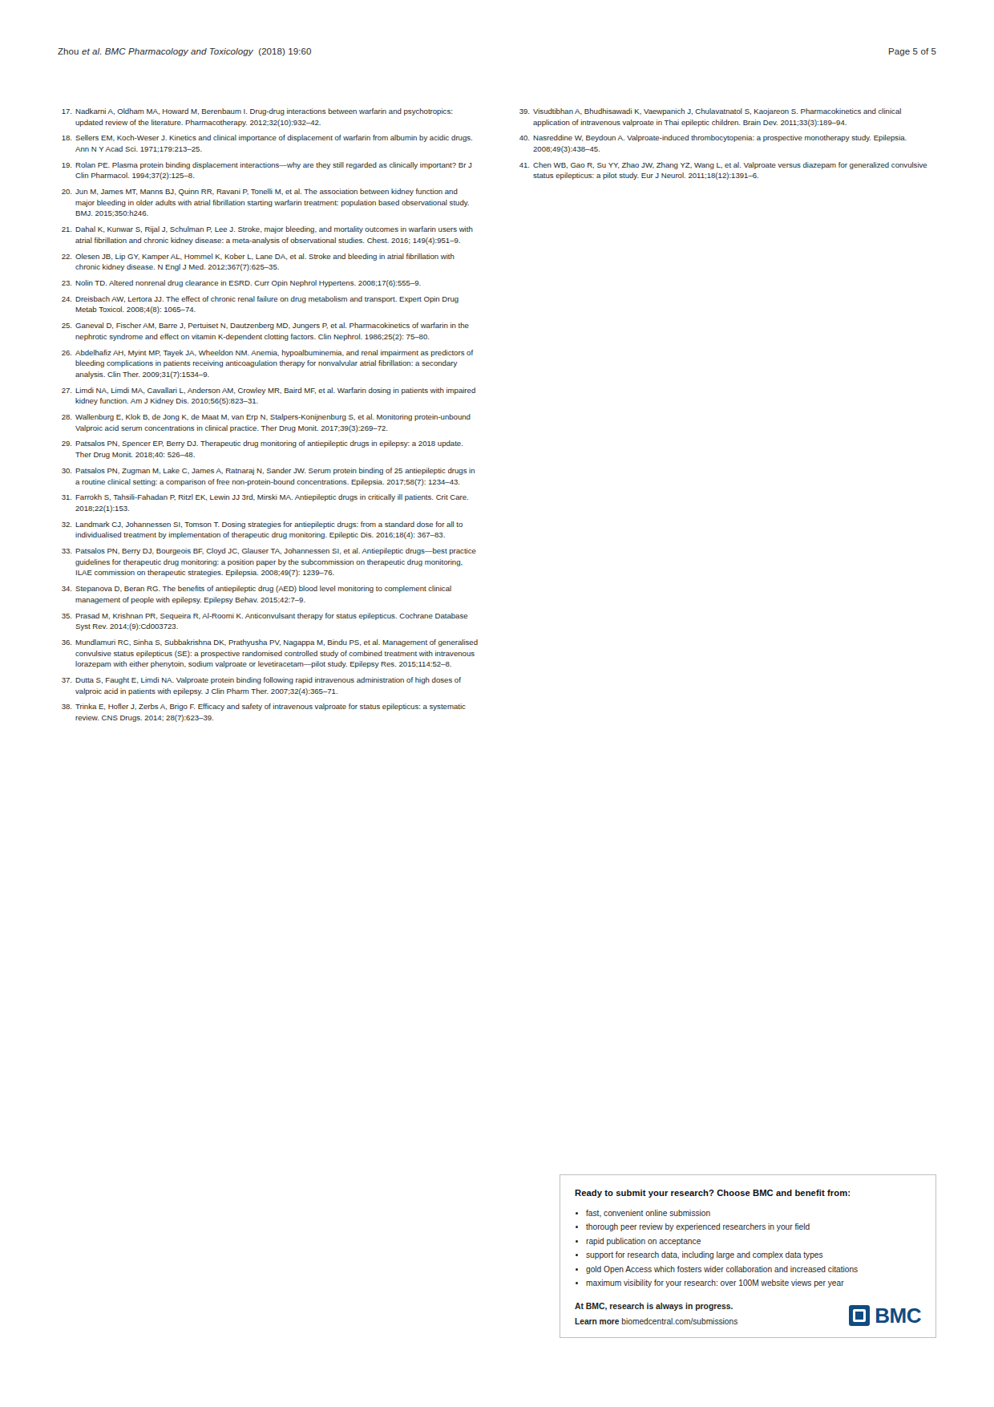Zhou et al. BMC Pharmacology and Toxicology (2018) 19:60
Page 5 of 5
17 Nadkarni A, Oldham MA, Howard M, Berenbaum I. Drug-drug interactions between warfarin and psychotropics: updated review of the literature. Pharmacotherapy. 2012;32(10):932–42.
18 Sellers EM, Koch-Weser J. Kinetics and clinical importance of displacement of warfarin from albumin by acidic drugs. Ann N Y Acad Sci. 1971;179:213–25.
19 Rolan PE. Plasma protein binding displacement interactions—why are they still regarded as clinically important? Br J Clin Pharmacol. 1994;37(2):125–8.
20 Jun M, James MT, Manns BJ, Quinn RR, Ravani P, Tonelli M, et al. The association between kidney function and major bleeding in older adults with atrial fibrillation starting warfarin treatment: population based observational study. BMJ. 2015;350:h246.
21 Dahal K, Kunwar S, Rijal J, Schulman P, Lee J. Stroke, major bleeding, and mortality outcomes in warfarin users with atrial fibrillation and chronic kidney disease: a meta-analysis of observational studies. Chest. 2016; 149(4):951–9.
22 Olesen JB, Lip GY, Kamper AL, Hommel K, Kober L, Lane DA, et al. Stroke and bleeding in atrial fibrillation with chronic kidney disease. N Engl J Med. 2012;367(7):625–35.
23 Nolin TD. Altered nonrenal drug clearance in ESRD. Curr Opin Nephrol Hypertens. 2008;17(6):555–9.
24 Dreisbach AW, Lertora JJ. The effect of chronic renal failure on drug metabolism and transport. Expert Opin Drug Metab Toxicol. 2008;4(8): 1065–74.
25 Ganeval D, Fischer AM, Barre J, Pertuiset N, Dautzenberg MD, Jungers P, et al. Pharmacokinetics of warfarin in the nephrotic syndrome and effect on vitamin K-dependent clotting factors. Clin Nephrol. 1986;25(2): 75–80.
26 Abdelhafiz AH, Myint MP, Tayek JA, Wheeldon NM. Anemia, hypoalbuminemia, and renal impairment as predictors of bleeding complications in patients receiving anticoagulation therapy for nonvalvular atrial fibrillation: a secondary analysis. Clin Ther. 2009;31(7):1534–9.
27 Limdi NA, Limdi MA, Cavallari L, Anderson AM, Crowley MR, Baird MF, et al. Warfarin dosing in patients with impaired kidney function. Am J Kidney Dis. 2010;56(5):823–31.
28 Wallenburg E, Klok B, de Jong K, de Maat M, van Erp N, Stalpers-Konijnenburg S, et al. Monitoring protein-unbound Valproic acid serum concentrations in clinical practice. Ther Drug Monit. 2017;39(3):269–72.
29 Patsalos PN, Spencer EP, Berry DJ. Therapeutic drug monitoring of antiepileptic drugs in epilepsy: a 2018 update. Ther Drug Monit. 2018;40: 526–48.
30 Patsalos PN, Zugman M, Lake C, James A, Ratnaraj N, Sander JW. Serum protein binding of 25 antiepileptic drugs in a routine clinical setting: a comparison of free non-protein-bound concentrations. Epilepsia. 2017;58(7): 1234–43.
31 Farrokh S, Tahsili-Fahadan P, Ritzl EK, Lewin JJ 3rd, Mirski MA. Antiepileptic drugs in critically ill patients. Crit Care. 2018;22(1):153.
32 Landmark CJ, Johannessen SI, Tomson T. Dosing strategies for antiepileptic drugs: from a standard dose for all to individualised treatment by implementation of therapeutic drug monitoring. Epileptic Dis. 2016;18(4): 367–83.
33 Patsalos PN, Berry DJ, Bourgeois BF, Cloyd JC, Glauser TA, Johannessen SI, et al. Antiepileptic drugs—best practice guidelines for therapeutic drug monitoring: a position paper by the subcommission on therapeutic drug monitoring, ILAE commission on therapeutic strategies. Epilepsia. 2008;49(7): 1239–76.
34 Stepanova D, Beran RG. The benefits of antiepileptic drug (AED) blood level monitoring to complement clinical management of people with epilepsy. Epilepsy Behav. 2015;42:7–9.
35 Prasad M, Krishnan PR, Sequeira R, Al-Roomi K. Anticonvulsant therapy for status epilepticus. Cochrane Database Syst Rev. 2014;(9):Cd003723.
36 Mundlamuri RC, Sinha S, Subbakrishna DK, Prathyusha PV, Nagappa M, Bindu PS, et al. Management of generalised convulsive status epilepticus (SE): a prospective randomised controlled study of combined treatment with intravenous lorazepam with either phenytoin, sodium valproate or levetiracetam—pilot study. Epilepsy Res. 2015;114:52–8.
37 Dutta S, Faught E, Limdi NA. Valproate protein binding following rapid intravenous administration of high doses of valproic acid in patients with epilepsy. J Clin Pharm Ther. 2007;32(4):365–71.
38 Trinka E, Hofler J, Zerbs A, Brigo F. Efficacy and safety of intravenous valproate for status epilepticus: a systematic review. CNS Drugs. 2014; 28(7):623–39.
39 Visudtibhan A, Bhudhisawadi K, Vaewpanich J, Chulavatnatol S, Kaojareon S. Pharmacokinetics and clinical application of intravenous valproate in Thai epileptic children. Brain Dev. 2011;33(3):189–94.
40 Nasreddine W, Beydoun A. Valproate-induced thrombocytopenia: a prospective monotherapy study. Epilepsia. 2008;49(3):438–45.
41 Chen WB, Gao R, Su YY, Zhao JW, Zhang YZ, Wang L, et al. Valproate versus diazepam for generalized convulsive status epilepticus: a pilot study. Eur J Neurol. 2011;18(12):1391–6.
Ready to submit your research? Choose BMC and benefit from:
fast, convenient online submission
thorough peer review by experienced researchers in your field
rapid publication on acceptance
support for research data, including large and complex data types
gold Open Access which fosters wider collaboration and increased citations
maximum visibility for your research: over 100M website views per year
At BMC, research is always in progress.
Learn more biomedcentral.com/submissions
BMC